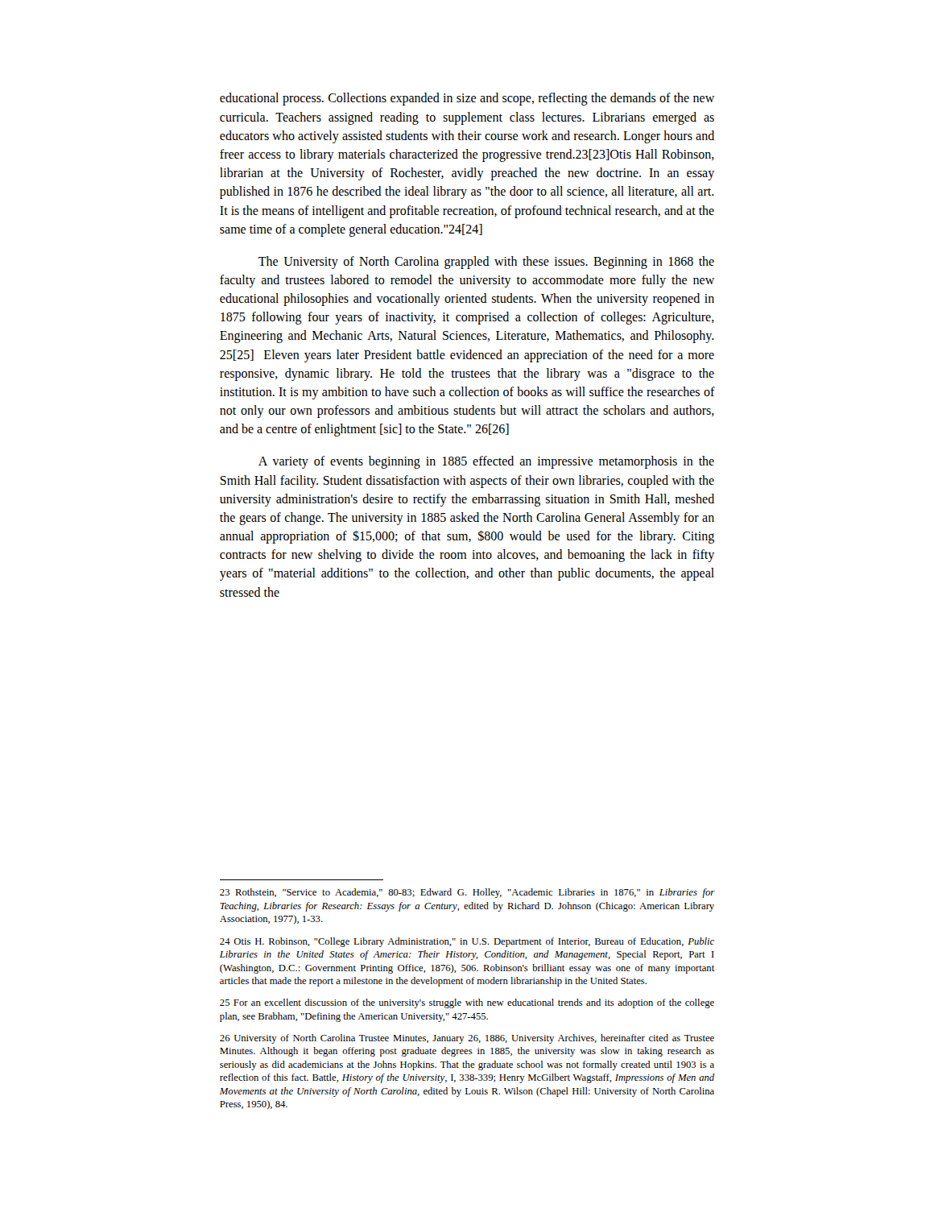educational process. Collections expanded in size and scope, reflecting the demands of the new curricula. Teachers assigned reading to supplement class lectures. Librarians emerged as educators who actively assisted students with their course work and research. Longer hours and freer access to library materials characterized the progressive trend.23[23]Otis Hall Robinson, librarian at the University of Rochester, avidly preached the new doctrine. In an essay published in 1876 he described the ideal library as "the door to all science, all literature, all art. It is the means of intelligent and profitable recreation, of profound technical research, and at the same time of a complete general education."24[24]
The University of North Carolina grappled with these issues. Beginning in 1868 the faculty and trustees labored to remodel the university to accommodate more fully the new educational philosophies and vocationally oriented students. When the university reopened in 1875 following four years of inactivity, it comprised a collection of colleges: Agriculture, Engineering and Mechanic Arts, Natural Sciences, Literature, Mathematics, and Philosophy. 25[25] Eleven years later President battle evidenced an appreciation of the need for a more responsive, dynamic library. He told the trustees that the library was a "disgrace to the institution. It is my ambition to have such a collection of books as will suffice the researches of not only our own professors and ambitious students but will attract the scholars and authors, and be a centre of enlightment [sic] to the State." 26[26]
A variety of events beginning in 1885 effected an impressive metamorphosis in the Smith Hall facility. Student dissatisfaction with aspects of their own libraries, coupled with the university administration's desire to rectify the embarrassing situation in Smith Hall, meshed the gears of change. The university in 1885 asked the North Carolina General Assembly for an annual appropriation of $15,000; of that sum, $800 would be used for the library. Citing contracts for new shelving to divide the room into alcoves, and bemoaning the lack in fifty years of "material additions" to the collection, and other than public documents, the appeal stressed the
23 Rothstein, "Service to Academia," 80-83; Edward G. Holley, "Academic Libraries in 1876," in Libraries for Teaching, Libraries for Research: Essays for a Century, edited by Richard D. Johnson (Chicago: American Library Association, 1977), 1-33.
24 Otis H. Robinson, "College Library Administration," in U.S. Department of Interior, Bureau of Education, Public Libraries in the United States of America: Their History, Condition, and Management, Special Report, Part I (Washington, D.C.: Government Printing Office, 1876), 506. Robinson's brilliant essay was one of many important articles that made the report a milestone in the development of modern librarianship in the United States.
25 For an excellent discussion of the university's struggle with new educational trends and its adoption of the college plan, see Brabham, "Defining the American University," 427-455.
26 University of North Carolina Trustee Minutes, January 26, 1886, University Archives, hereinafter cited as Trustee Minutes. Although it began offering post graduate degrees in 1885, the university was slow in taking research as seriously as did academicians at the Johns Hopkins. That the graduate school was not formally created until 1903 is a reflection of this fact. Battle, History of the University, I, 338-339; Henry McGilbert Wagstaff, Impressions of Men and Movements at the University of North Carolina, edited by Louis R. Wilson (Chapel Hill: University of North Carolina Press, 1950), 84.